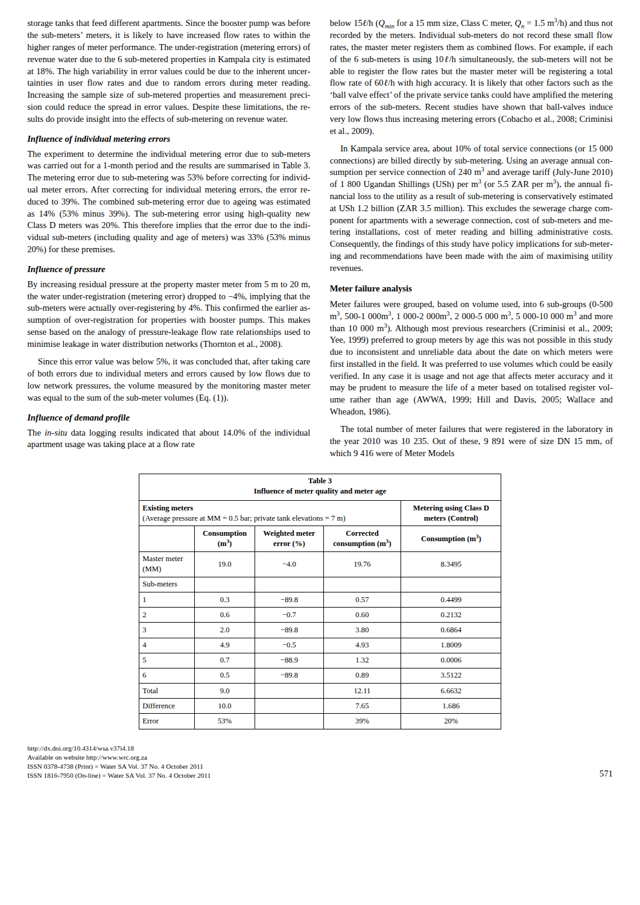storage tanks that feed different apartments. Since the booster pump was before the sub-meters’ meters, it is likely to have increased flow rates to within the higher ranges of meter performance. The under-registration (metering errors) of revenue water due to the 6 sub-metered properties in Kampala city is estimated at 18%. The high variability in error values could be due to the inherent uncertainties in user flow rates and due to random errors during meter reading. Increasing the sample size of sub-metered properties and measurement precision could reduce the spread in error values. Despite these limitations, the results do provide insight into the effects of sub-metering on revenue water.
Influence of individual metering errors
The experiment to determine the individual metering error due to sub-meters was carried out for a 1-month period and the results are summarised in Table 3. The metering error due to sub-metering was 53% before correcting for individual meter errors. After correcting for individual metering errors, the error reduced to 39%. The combined sub-metering error due to ageing was estimated as 14% (53% minus 39%). The sub-metering error using high-quality new Class D meters was 20%. This therefore implies that the error due to the individual sub-meters (including quality and age of meters) was 33% (53% minus 20%) for these premises.
Influence of pressure
By increasing residual pressure at the property master meter from 5 m to 20 m, the water under-registration (metering error) dropped to −4%, implying that the sub-meters were actually over-registering by 4%. This confirmed the earlier assumption of over-registration for properties with booster pumps. This makes sense based on the analogy of pressure-leakage flow rate relationships used to minimise leakage in water distribution networks (Thornton et al., 2008).
Since this error value was below 5%, it was concluded that, after taking care of both errors due to individual meters and errors caused by low flows due to low network pressures, the volume measured by the monitoring master meter was equal to the sum of the sub-meter volumes (Eq. (1)).
Influence of demand profile
The in-situ data logging results indicated that about 14.0% of the individual apartment usage was taking place at a flow rate
below 15ℓ/h (Qmin for a 15 mm size, Class C meter, Qn = 1.5 m3/h) and thus not recorded by the meters. Individual sub-meters do not record these small flow rates, the master meter registers them as combined flows. For example, if each of the 6 sub-meters is using 10ℓ/h simultaneously, the sub-meters will not be able to register the flow rates but the master meter will be registering a total flow rate of 60ℓ/h with high accuracy. It is likely that other factors such as the ‘ball valve effect’ of the private service tanks could have amplified the metering errors of the sub-meters. Recent studies have shown that ball-valves induce very low flows thus increasing metering errors (Cobacho et al., 2008; Criminisi et al., 2009).
In Kampala service area, about 10% of total service connections (or 15 000 connections) are billed directly by sub-metering. Using an average annual consumption per service connection of 240 m3 and average tariff (July-June 2010) of 1 800 Ugandan Shillings (USh) per m3 (or 5.5 ZAR per m3), the annual financial loss to the utility as a result of sub-metering is conservatively estimated at USh 1.2 billion (ZAR 3.5 million). This excludes the sewerage charge component for apartments with a sewerage connection, cost of sub-meters and metering installations, cost of meter reading and billing administrative costs. Consequently, the findings of this study have policy implications for sub-metering and recommendations have been made with the aim of maximising utility revenues.
Meter failure analysis
Meter failures were grouped, based on volume used, into 6 sub-groups (0-500 m3, 500-1 000m3, 1 000-2 000m3, 2 000-5 000 m3, 5 000-10 000 m3 and more than 10 000 m3). Although most previous researchers (Criminisi et al., 2009; Yee, 1999) preferred to group meters by age this was not possible in this study due to inconsistent and unreliable data about the date on which meters were first installed in the field. It was preferred to use volumes which could be easily verified. In any case it is usage and not age that affects meter accuracy and it may be prudent to measure the life of a meter based on totalised register volume rather than age (AWWA, 1999; Hill and Davis, 2005; Wallace and Wheadon, 1986).
The total number of meter failures that were registered in the laboratory in the year 2010 was 10 235. Out of these, 9 891 were of size DN 15 mm, of which 9 416 were of Meter Models
Table 3 Influence of meter quality and meter age
| Existing meters (Average pressure at MM = 0.5 bar; private tank elevations = 7 m) | Metering using Class D meters (Control) |
| | Consumption (m 3 ) | Weighted meter error (%) | Corrected consumption (m 3 ) | Consumption (m 3 ) |
| Master meter (MM) | 19.0 | −4.0 | 19.76 | 8.3495 |
| Sub-meters | | | | |
| 1 | 0.3 | −89.8 | 0.57 | 0.4499 |
| 2 | 0.6 | −0.7 | 0.60 | 0.2132 |
| 3 | 2.0 | −89.8 | 3.80 | 0.6864 |
| 4 | 4.9 | −0.5 | 4.93 | 1.8009 |
| 5 | 0.7 | −88.9 | 1.32 | 0.0006 |
| 6 | 0.5 | −89.8 | 0.89 | 3.5122 |
| Total | 9.0 | | 12.11 | 6.6632 |
| Difference | 10.0 | | 7.65 | 1.686 |
| Error | 53% | | 39% | 20% |
http://dx.doi.org/10.4314/wsa.v37i4.18
Available on website http://www.wrc.org.za
ISSN 0378-4738 (Print) = Water SA Vol. 37 No. 4 October 2011
ISSN 1816-7950 (On-line) = Water SA Vol. 37 No. 4 October 2011 571